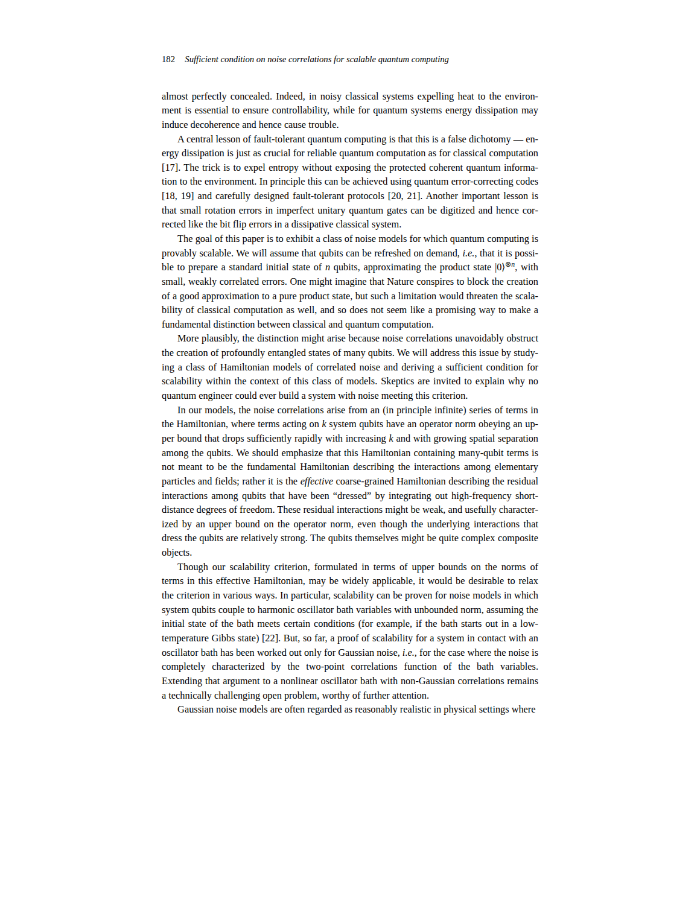182 Sufficient condition on noise correlations for scalable quantum computing
almost perfectly concealed. Indeed, in noisy classical systems expelling heat to the environment is essential to ensure controllability, while for quantum systems energy dissipation may induce decoherence and hence cause trouble.
A central lesson of fault-tolerant quantum computing is that this is a false dichotomy — energy dissipation is just as crucial for reliable quantum computation as for classical computation [17]. The trick is to expel entropy without exposing the protected coherent quantum information to the environment. In principle this can be achieved using quantum error-correcting codes [18, 19] and carefully designed fault-tolerant protocols [20, 21]. Another important lesson is that small rotation errors in imperfect unitary quantum gates can be digitized and hence corrected like the bit flip errors in a dissipative classical system.
The goal of this paper is to exhibit a class of noise models for which quantum computing is provably scalable. We will assume that qubits can be refreshed on demand, i.e., that it is possible to prepare a standard initial state of n qubits, approximating the product state |0⟩⊗n, with small, weakly correlated errors. One might imagine that Nature conspires to block the creation of a good approximation to a pure product state, but such a limitation would threaten the scalability of classical computation as well, and so does not seem like a promising way to make a fundamental distinction between classical and quantum computation.
More plausibly, the distinction might arise because noise correlations unavoidably obstruct the creation of profoundly entangled states of many qubits. We will address this issue by studying a class of Hamiltonian models of correlated noise and deriving a sufficient condition for scalability within the context of this class of models. Skeptics are invited to explain why no quantum engineer could ever build a system with noise meeting this criterion.
In our models, the noise correlations arise from an (in principle infinite) series of terms in the Hamiltonian, where terms acting on k system qubits have an operator norm obeying an upper bound that drops sufficiently rapidly with increasing k and with growing spatial separation among the qubits. We should emphasize that this Hamiltonian containing many-qubit terms is not meant to be the fundamental Hamiltonian describing the interactions among elementary particles and fields; rather it is the effective coarse-grained Hamiltonian describing the residual interactions among qubits that have been “dressed” by integrating out high-frequency short-distance degrees of freedom. These residual interactions might be weak, and usefully characterized by an upper bound on the operator norm, even though the underlying interactions that dress the qubits are relatively strong. The qubits themselves might be quite complex composite objects.
Though our scalability criterion, formulated in terms of upper bounds on the norms of terms in this effective Hamiltonian, may be widely applicable, it would be desirable to relax the criterion in various ways. In particular, scalability can be proven for noise models in which system qubits couple to harmonic oscillator bath variables with unbounded norm, assuming the initial state of the bath meets certain conditions (for example, if the bath starts out in a low-temperature Gibbs state) [22]. But, so far, a proof of scalability for a system in contact with an oscillator bath has been worked out only for Gaussian noise, i.e., for the case where the noise is completely characterized by the two-point correlations function of the bath variables. Extending that argument to a nonlinear oscillator bath with non-Gaussian correlations remains a technically challenging open problem, worthy of further attention.
Gaussian noise models are often regarded as reasonably realistic in physical settings where